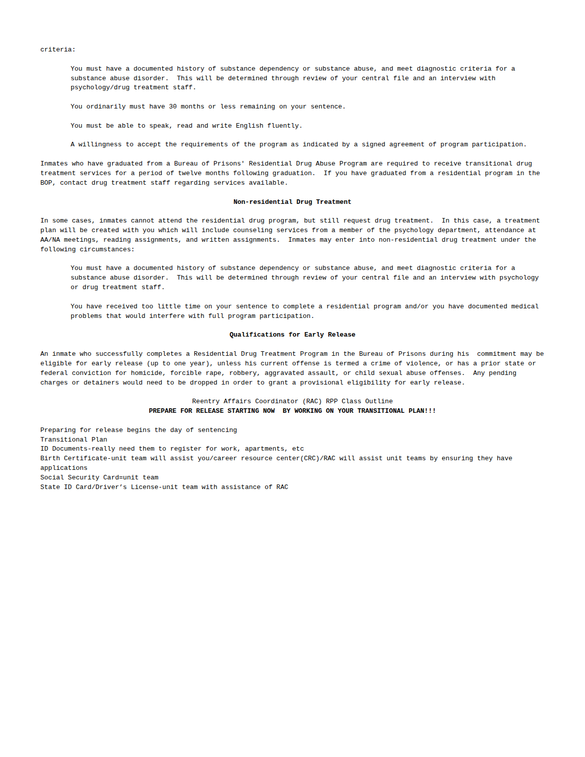criteria:
You must have a documented history of substance dependency or substance abuse, and meet diagnostic criteria for a substance abuse disorder. This will be determined through review of your central file and an interview with psychology/drug treatment staff.
You ordinarily must have 30 months or less remaining on your sentence.
You must be able to speak, read and write English fluently.
A willingness to accept the requirements of the program as indicated by a signed agreement of program participation.
Inmates who have graduated from a Bureau of Prisons' Residential Drug Abuse Program are required to receive transitional drug treatment services for a period of twelve months following graduation. If you have graduated from a residential program in the BOP, contact drug treatment staff regarding services available.
Non-residential Drug Treatment
In some cases, inmates cannot attend the residential drug program, but still request drug treatment. In this case, a treatment plan will be created with you which will include counseling services from a member of the psychology department, attendance at AA/NA meetings, reading assignments, and written assignments. Inmates may enter into non-residential drug treatment under the following circumstances:
You must have a documented history of substance dependency or substance abuse, and meet diagnostic criteria for a substance abuse disorder. This will be determined through review of your central file and an interview with psychology or drug treatment staff.
You have received too little time on your sentence to complete a residential program and/or you have documented medical problems that would interfere with full program participation.
Qualifications for Early Release
An inmate who successfully completes a Residential Drug Treatment Program in the Bureau of Prisons during his commitment may be eligible for early release (up to one year), unless his current offense is termed a crime of violence, or has a prior state or federal conviction for homicide, forcible rape, robbery, aggravated assault, or child sexual abuse offenses. Any pending charges or detainers would need to be dropped in order to grant a provisional eligibility for early release.
Reentry Affairs Coordinator (RAC) RPP Class Outline
PREPARE FOR RELEASE STARTING NOW BY WORKING ON YOUR TRANSITIONAL PLAN!!!
Preparing for release begins the day of sentencing
Transitional Plan
ID Documents-really need them to register for work, apartments, etc
Birth Certificate-unit team will assist you/career resource center(CRC)/RAC will assist unit teams by ensuring they have applications
Social Security Card=unit team
State ID Card/Driver’s License-unit team with assistance of RAC